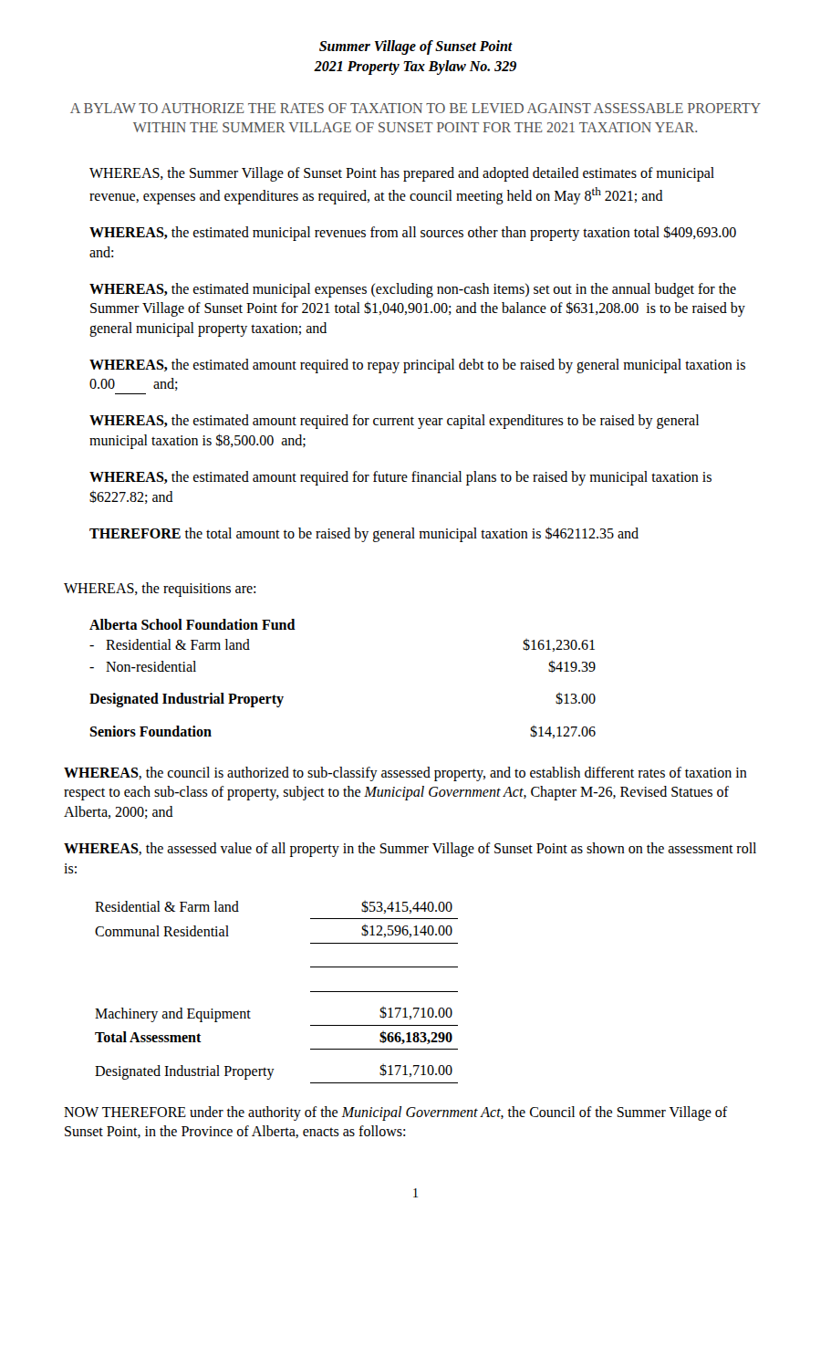Summer Village of Sunset Point
2021 Property Tax Bylaw No. 329
A BYLAW TO AUTHORIZE THE RATES OF TAXATION TO BE LEVIED AGAINST ASSESSABLE PROPERTY WITHIN THE SUMMER VILLAGE OF SUNSET POINT FOR THE 2021 TAXATION YEAR.
WHEREAS, the Summer Village of Sunset Point has prepared and adopted detailed estimates of municipal revenue, expenses and expenditures as required, at the council meeting held on May 8th 2021; and
WHEREAS, the estimated municipal revenues from all sources other than property taxation total $409,693.00 and:
WHEREAS, the estimated municipal expenses (excluding non-cash items) set out in the annual budget for the Summer Village of Sunset Point for 2021 total $1,040,901.00; and the balance of $631,208.00 is to be raised by general municipal property taxation; and
WHEREAS, the estimated amount required to repay principal debt to be raised by general municipal taxation is 0.00 and;
WHEREAS, the estimated amount required for current year capital expenditures to be raised by general municipal taxation is $8,500.00 and;
WHEREAS, the estimated amount required for future financial plans to be raised by municipal taxation is $6227.82; and
THEREFORE the total amount to be raised by general municipal taxation is $462112.35 and
WHEREAS, the requisitions are:
Alberta School Foundation Fund
| - Residential & Farm land | $161,230.61 |
| - Non-residential | $419.39 |
| Designated Industrial Property | $13.00 |
| Seniors Foundation | $14,127.06 |
WHEREAS, the council is authorized to sub-classify assessed property, and to establish different rates of taxation in respect to each sub-class of property, subject to the Municipal Government Act, Chapter M-26, Revised Statues of Alberta, 2000; and
WHEREAS, the assessed value of all property in the Summer Village of Sunset Point as shown on the assessment roll is:
| Residential & Farm land | $53,415,440.00 |
| Communal Residential | $12,596,140.00 |
| Machinery and Equipment | $171,710.00 |
| Total Assessment | $66,183,290 |
| Designated Industrial Property | $171,710.00 |
NOW THEREFORE under the authority of the Municipal Government Act, the Council of the Summer Village of Sunset Point, in the Province of Alberta, enacts as follows:
1